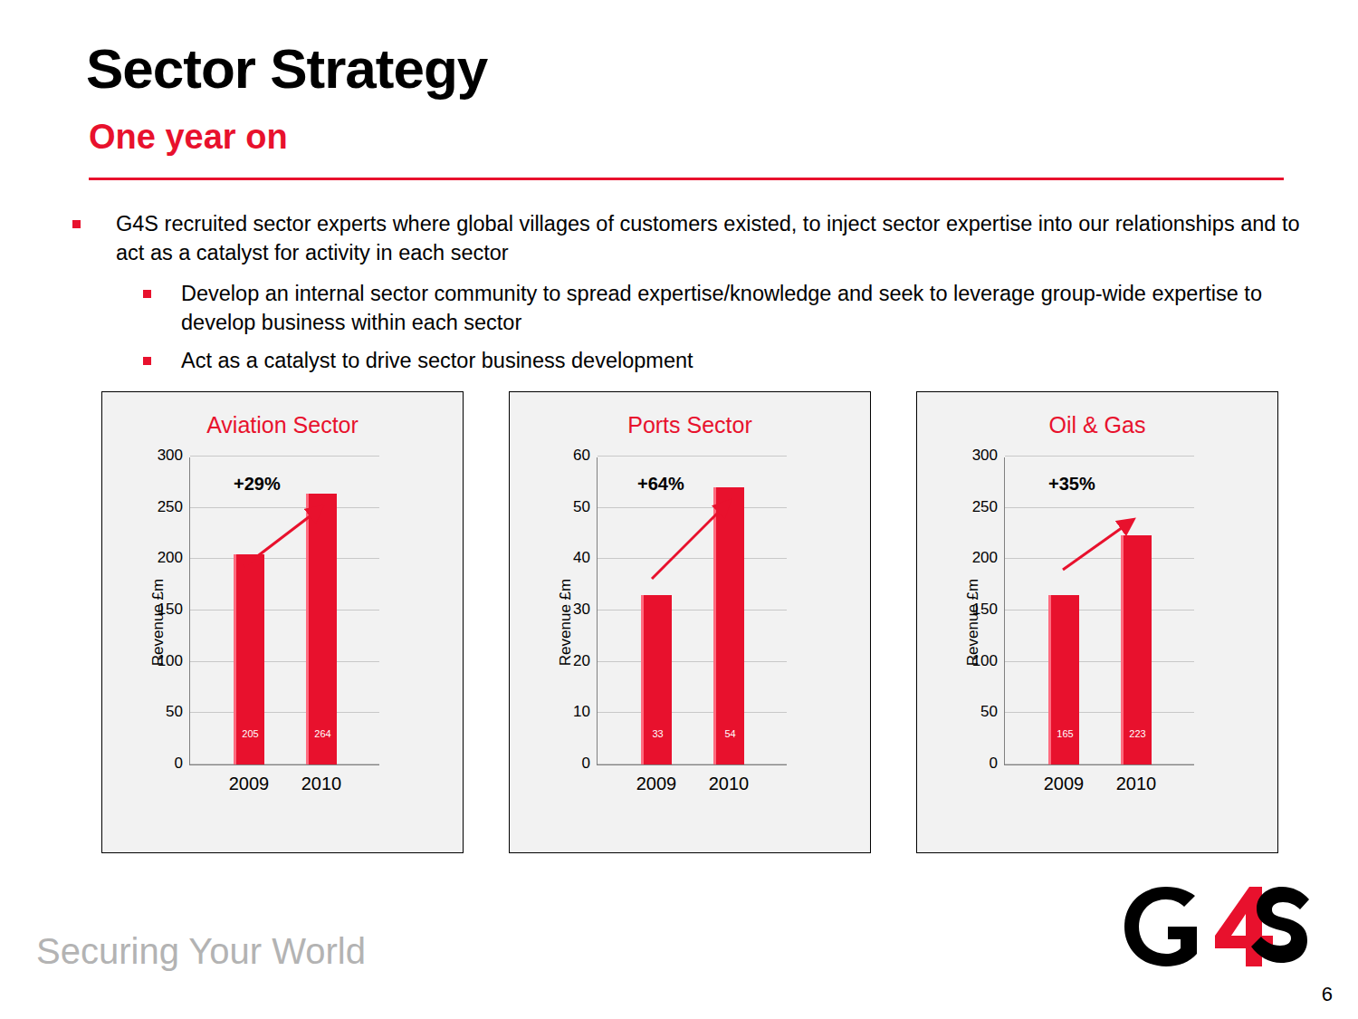Sector Strategy
One year on
G4S recruited sector experts where global villages of customers existed, to inject sector expertise into our relationships and to act as a catalyst for activity in each sector
Develop an internal sector community to spread expertise/knowledge and seek to leverage group-wide expertise to develop business within each sector
Act as a catalyst to drive sector business development
Aviation Sector
Revenue £m
0
50
100
150
200
250
300
205
264
2009 2010 +29%
Ports Sector
Revenue £m
0
10
20
30
40
50
60
33
54
2009 2010 +64%
Oil & Gas
Revenue £m
0
50
100
150
200
250
300
165
223
2009 2010 +35%
Securing Your World
6